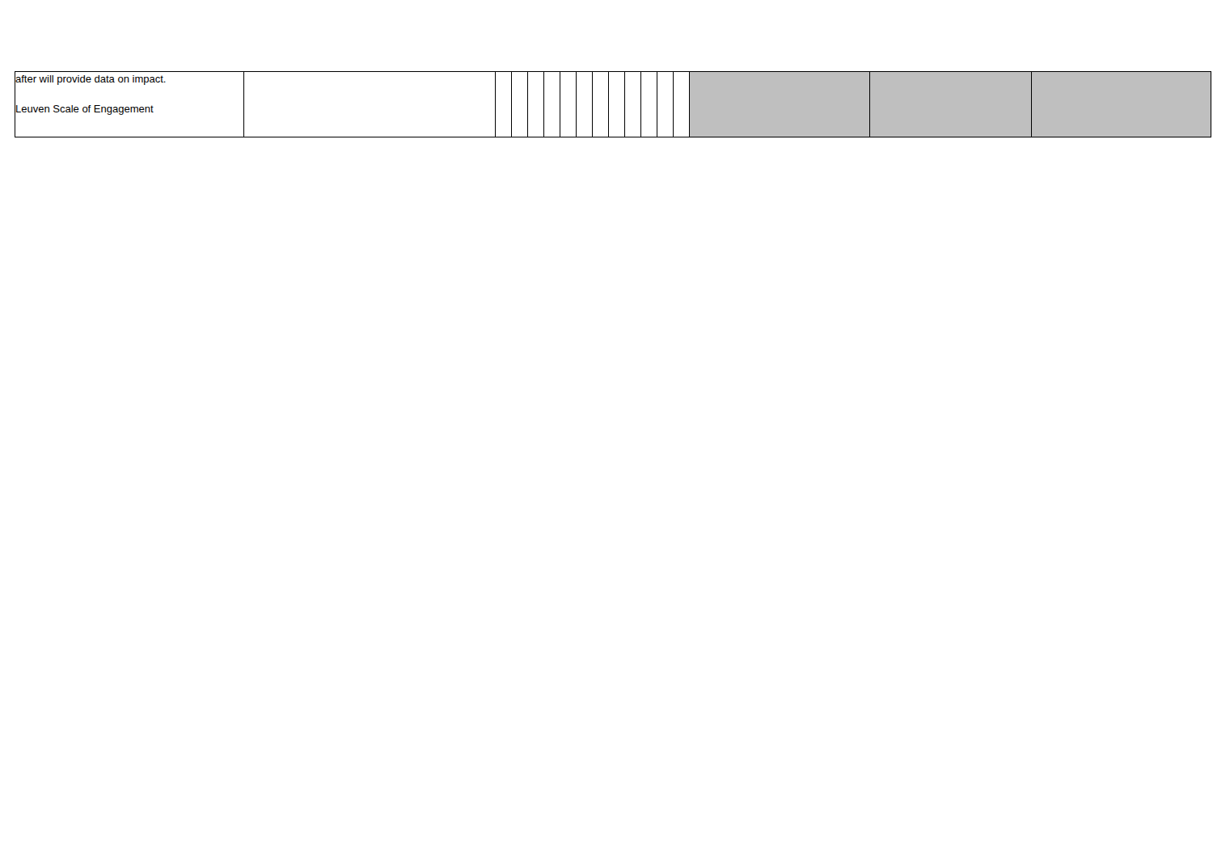| after will provide data on impact. Leuven Scale of Engagement | | | | | | | | | | | | | | | | |